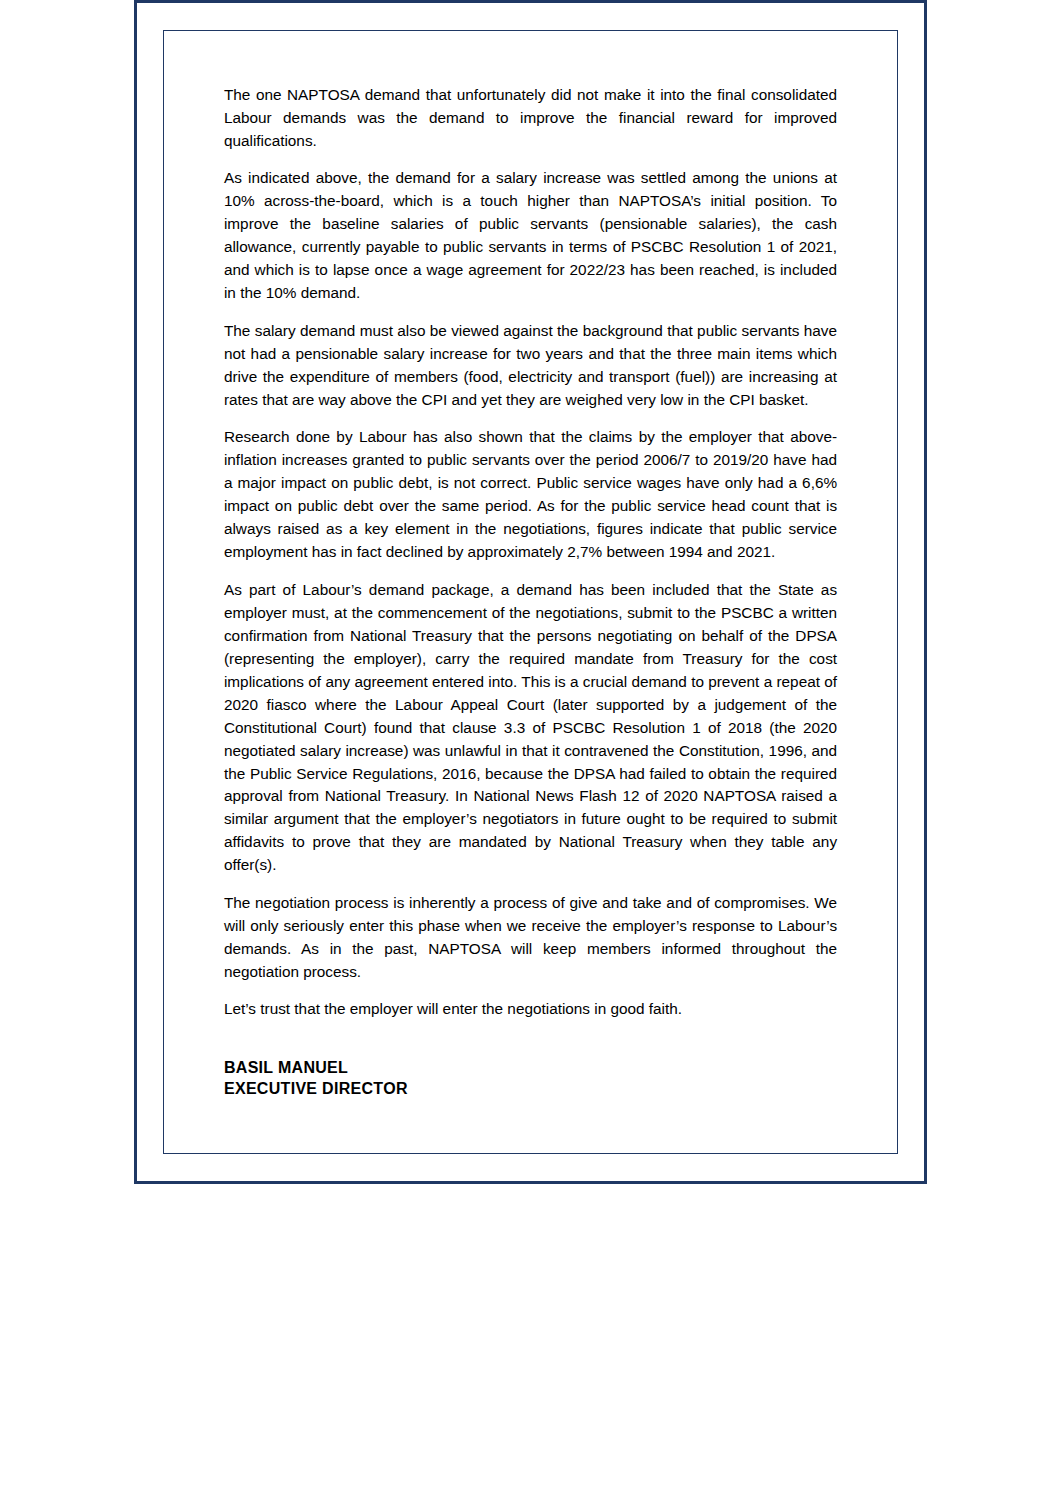The one NAPTOSA demand that unfortunately did not make it into the final consolidated Labour demands was the demand to improve the financial reward for improved qualifications.
As indicated above, the demand for a salary increase was settled among the unions at 10% across-the-board, which is a touch higher than NAPTOSA’s initial position. To improve the baseline salaries of public servants (pensionable salaries), the cash allowance, currently payable to public servants in terms of PSCBC Resolution 1 of 2021, and which is to lapse once a wage agreement for 2022/23 has been reached, is included in the 10% demand.
The salary demand must also be viewed against the background that public servants have not had a pensionable salary increase for two years and that the three main items which drive the expenditure of members (food, electricity and transport (fuel)) are increasing at rates that are way above the CPI and yet they are weighed very low in the CPI basket.
Research done by Labour has also shown that the claims by the employer that above-inflation increases granted to public servants over the period 2006/7 to 2019/20 have had a major impact on public debt, is not correct. Public service wages have only had a 6,6% impact on public debt over the same period. As for the public service head count that is always raised as a key element in the negotiations, figures indicate that public service employment has in fact declined by approximately 2,7% between 1994 and 2021.
As part of Labour’s demand package, a demand has been included that the State as employer must, at the commencement of the negotiations, submit to the PSCBC a written confirmation from National Treasury that the persons negotiating on behalf of the DPSA (representing the employer), carry the required mandate from Treasury for the cost implications of any agreement entered into. This is a crucial demand to prevent a repeat of 2020 fiasco where the Labour Appeal Court (later supported by a judgement of the Constitutional Court) found that clause 3.3 of PSCBC Resolution 1 of 2018 (the 2020 negotiated salary increase) was unlawful in that it contravened the Constitution, 1996, and the Public Service Regulations, 2016, because the DPSA had failed to obtain the required approval from National Treasury. In National News Flash 12 of 2020 NAPTOSA raised a similar argument that the employer’s negotiators in future ought to be required to submit affidavits to prove that they are mandated by National Treasury when they table any offer(s).
The negotiation process is inherently a process of give and take and of compromises. We will only seriously enter this phase when we receive the employer’s response to Labour’s demands. As in the past, NAPTOSA will keep members informed throughout the negotiation process.
Let’s trust that the employer will enter the negotiations in good faith.
BASIL MANUEL
EXECUTIVE DIRECTOR